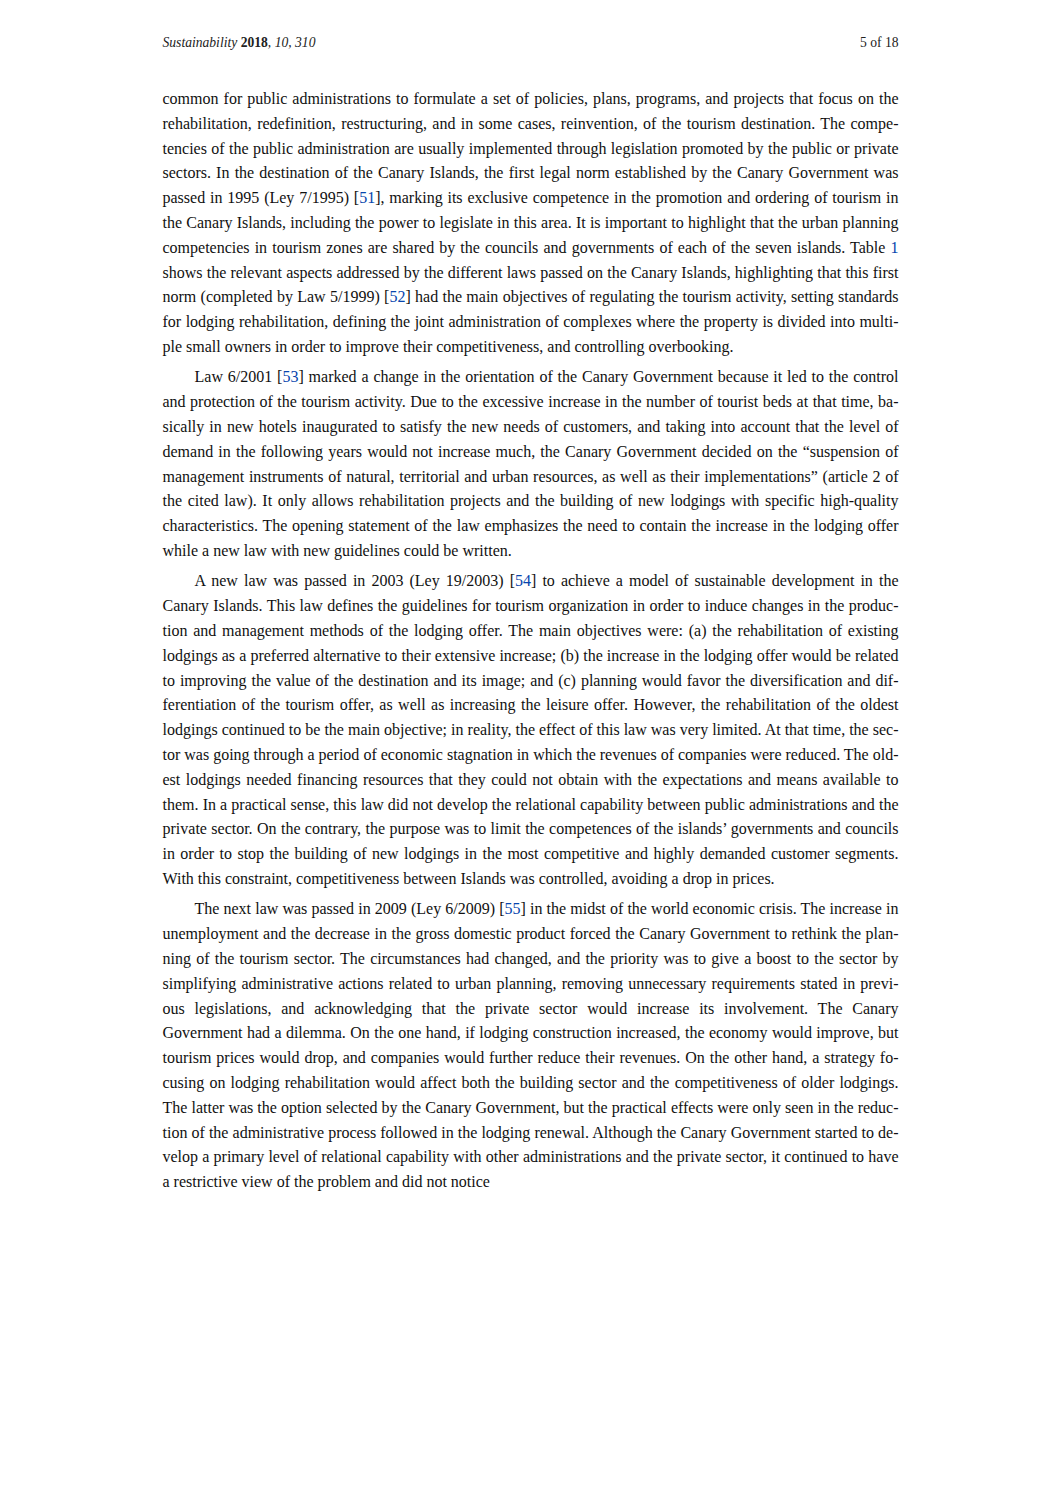Sustainability 2018, 10, 310 5 of 18
common for public administrations to formulate a set of policies, plans, programs, and projects that focus on the rehabilitation, redefinition, restructuring, and in some cases, reinvention, of the tourism destination. The competencies of the public administration are usually implemented through legislation promoted by the public or private sectors. In the destination of the Canary Islands, the first legal norm established by the Canary Government was passed in 1995 (Ley 7/1995) [51], marking its exclusive competence in the promotion and ordering of tourism in the Canary Islands, including the power to legislate in this area. It is important to highlight that the urban planning competencies in tourism zones are shared by the councils and governments of each of the seven islands. Table 1 shows the relevant aspects addressed by the different laws passed on the Canary Islands, highlighting that this first norm (completed by Law 5/1999) [52] had the main objectives of regulating the tourism activity, setting standards for lodging rehabilitation, defining the joint administration of complexes where the property is divided into multiple small owners in order to improve their competitiveness, and controlling overbooking.
Law 6/2001 [53] marked a change in the orientation of the Canary Government because it led to the control and protection of the tourism activity. Due to the excessive increase in the number of tourist beds at that time, basically in new hotels inaugurated to satisfy the new needs of customers, and taking into account that the level of demand in the following years would not increase much, the Canary Government decided on the “suspension of management instruments of natural, territorial and urban resources, as well as their implementations” (article 2 of the cited law). It only allows rehabilitation projects and the building of new lodgings with specific high-quality characteristics. The opening statement of the law emphasizes the need to contain the increase in the lodging offer while a new law with new guidelines could be written.
A new law was passed in 2003 (Ley 19/2003) [54] to achieve a model of sustainable development in the Canary Islands. This law defines the guidelines for tourism organization in order to induce changes in the production and management methods of the lodging offer. The main objectives were: (a) the rehabilitation of existing lodgings as a preferred alternative to their extensive increase; (b) the increase in the lodging offer would be related to improving the value of the destination and its image; and (c) planning would favor the diversification and differentiation of the tourism offer, as well as increasing the leisure offer. However, the rehabilitation of the oldest lodgings continued to be the main objective; in reality, the effect of this law was very limited. At that time, the sector was going through a period of economic stagnation in which the revenues of companies were reduced. The oldest lodgings needed financing resources that they could not obtain with the expectations and means available to them. In a practical sense, this law did not develop the relational capability between public administrations and the private sector. On the contrary, the purpose was to limit the competences of the islands’ governments and councils in order to stop the building of new lodgings in the most competitive and highly demanded customer segments. With this constraint, competitiveness between Islands was controlled, avoiding a drop in prices.
The next law was passed in 2009 (Ley 6/2009) [55] in the midst of the world economic crisis. The increase in unemployment and the decrease in the gross domestic product forced the Canary Government to rethink the planning of the tourism sector. The circumstances had changed, and the priority was to give a boost to the sector by simplifying administrative actions related to urban planning, removing unnecessary requirements stated in previous legislations, and acknowledging that the private sector would increase its involvement. The Canary Government had a dilemma. On the one hand, if lodging construction increased, the economy would improve, but tourism prices would drop, and companies would further reduce their revenues. On the other hand, a strategy focusing on lodging rehabilitation would affect both the building sector and the competitiveness of older lodgings. The latter was the option selected by the Canary Government, but the practical effects were only seen in the reduction of the administrative process followed in the lodging renewal. Although the Canary Government started to develop a primary level of relational capability with other administrations and the private sector, it continued to have a restrictive view of the problem and did not notice